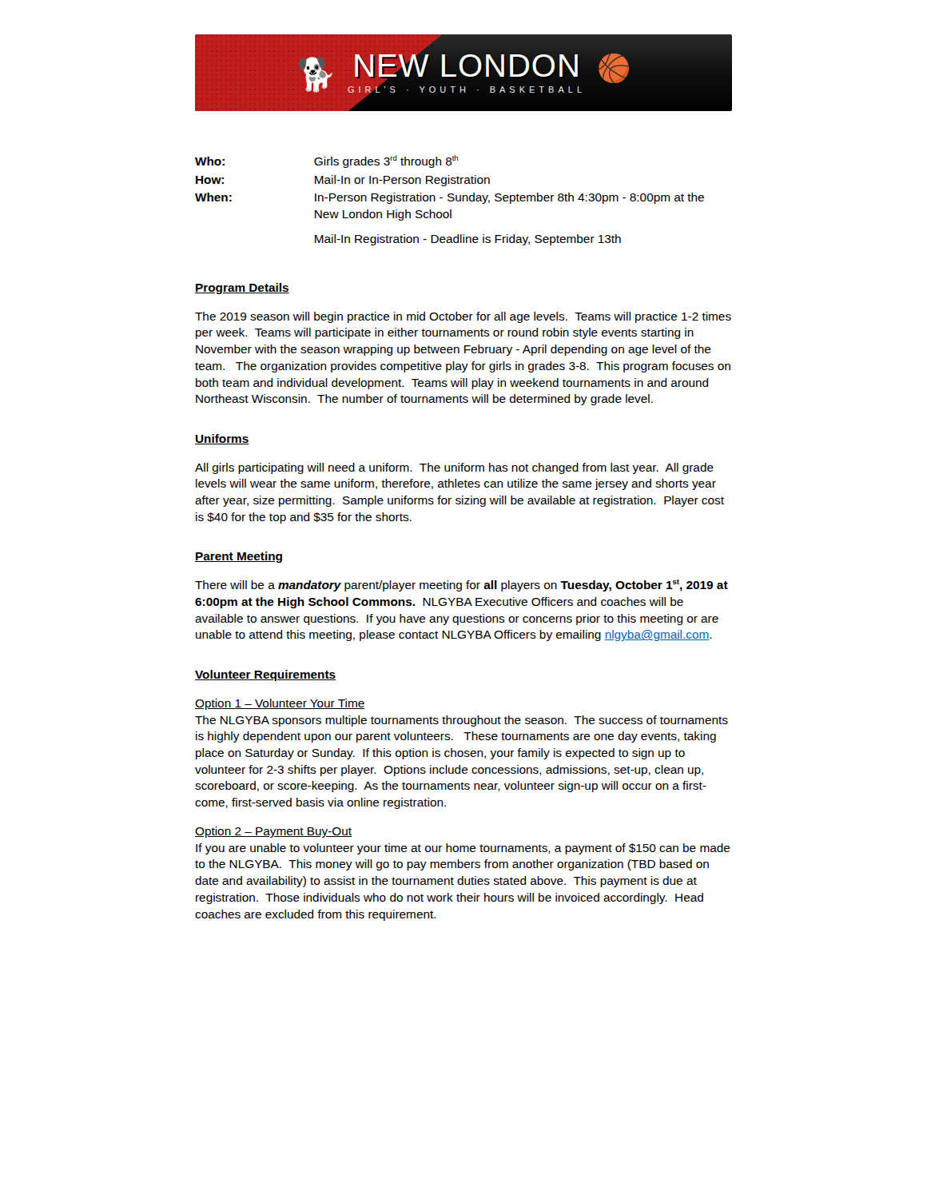🐕
New London
Girl’s · Youth · Basketball
🏀
Who:
Girls grades 3rd through 8th
How:
Mail-In or In-Person Registration
When:
In-Person Registration - Sunday, September 8th 4:30pm - 8:00pm at the New London High School
Mail-In Registration - Deadline is Friday, September 13th
Program Details
The 2019 season will begin practice in mid October for all age levels. Teams will practice 1-2 times per week. Teams will participate in either tournaments or round robin style events starting in November with the season wrapping up between February - April depending on age level of the team. The organization provides competitive play for girls in grades 3-8. This program focuses on both team and individual development. Teams will play in weekend tournaments in and around Northeast Wisconsin. The number of tournaments will be determined by grade level.
Uniforms
All girls participating will need a uniform. The uniform has not changed from last year. All grade levels will wear the same uniform, therefore, athletes can utilize the same jersey and shorts year after year, size permitting. Sample uniforms for sizing will be available at registration. Player cost is $40 for the top and $35 for the shorts.
Parent Meeting
There will be a mandatory parent/player meeting for all players on Tuesday, October 1st, 2019 at 6:00pm at the High School Commons. NLGYBA Executive Officers and coaches will be available to answer questions. If you have any questions or concerns prior to this meeting or are unable to attend this meeting, please contact NLGYBA Officers by emailing nlgyba@gmail.com.
Volunteer Requirements
Option 1 – Volunteer Your Time
The NLGYBA sponsors multiple tournaments throughout the season. The success of tournaments is highly dependent upon our parent volunteers. These tournaments are one day events, taking place on Saturday or Sunday. If this option is chosen, your family is expected to sign up to volunteer for 2-3 shifts per player. Options include concessions, admissions, set-up, clean up, scoreboard, or score-keeping. As the tournaments near, volunteer sign-up will occur on a first-come, first-served basis via online registration.
Option 2 – Payment Buy-Out
If you are unable to volunteer your time at our home tournaments, a payment of $150 can be made to the NLGYBA. This money will go to pay members from another organization (TBD based on date and availability) to assist in the tournament duties stated above. This payment is due at registration. Those individuals who do not work their hours will be invoiced accordingly. Head coaches are excluded from this requirement.